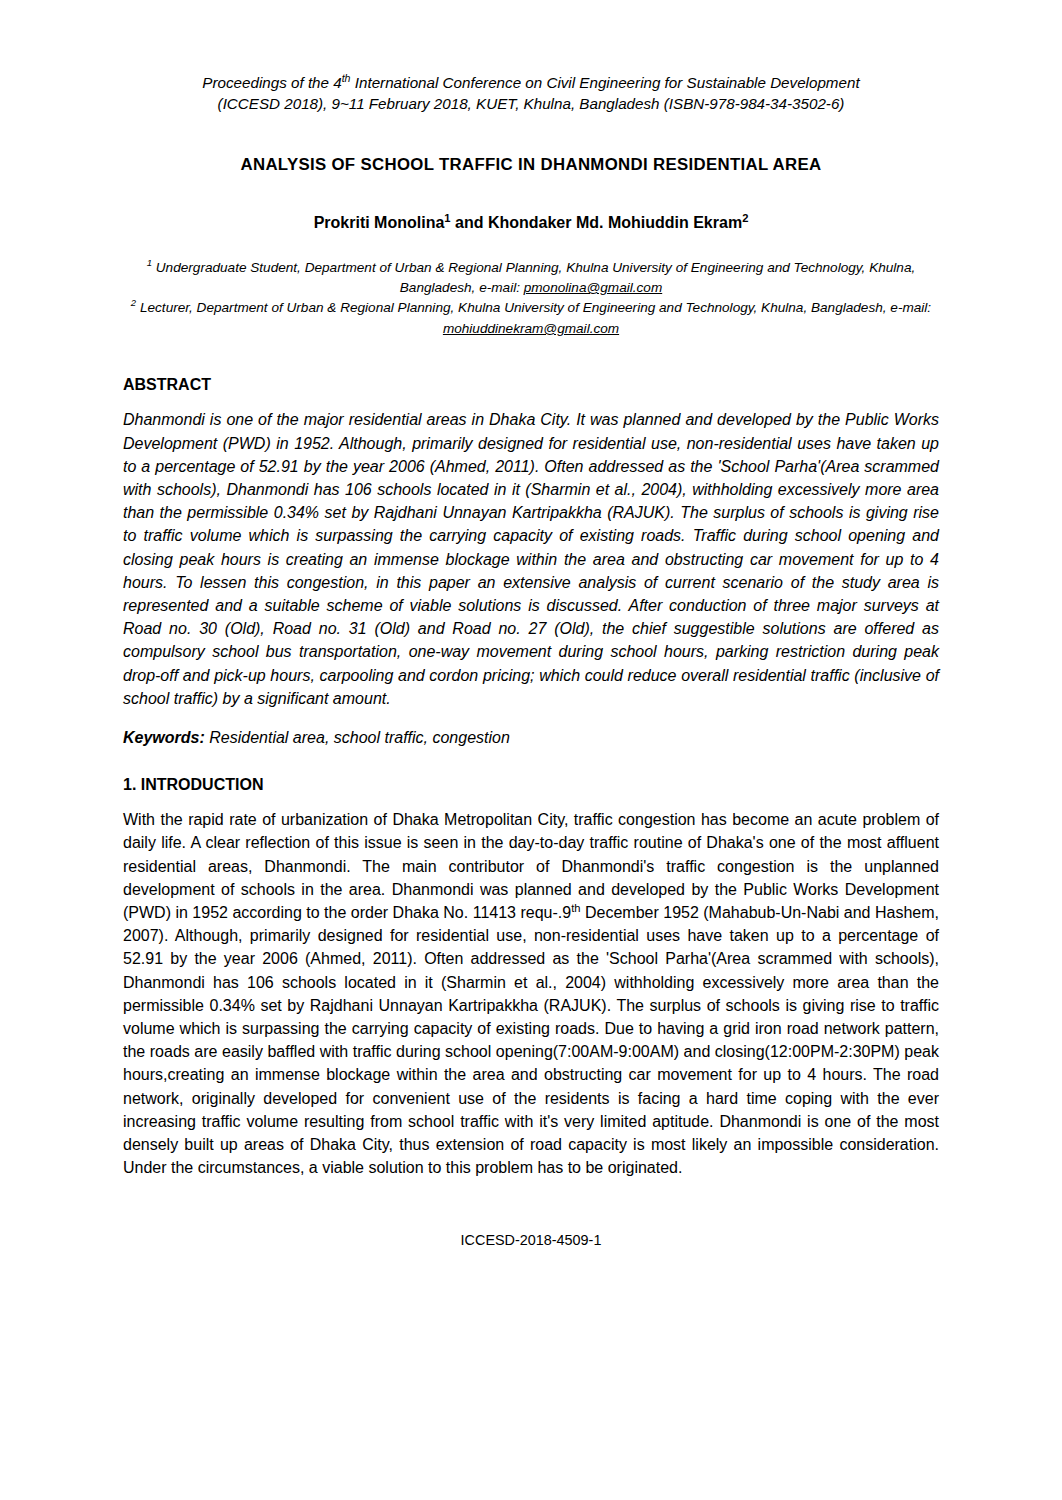Proceedings of the 4th International Conference on Civil Engineering for Sustainable Development
(ICCESD 2018), 9~11 February 2018, KUET, Khulna, Bangladesh (ISBN-978-984-34-3502-6)
Analysis of School Traffic in Dhanmondi Residential Area
Prokriti Monolina1 and Khondaker Md. Mohiuddin Ekram2
1 Undergraduate Student, Department of Urban & Regional Planning, Khulna University of Engineering and Technology, Khulna, Bangladesh, e-mail: pmonolina@gmail.com
2 Lecturer, Department of Urban & Regional Planning, Khulna University of Engineering and Technology, Khulna, Bangladesh, e-mail: mohiuddinekram@gmail.com
Abstract
Dhanmondi is one of the major residential areas in Dhaka City. It was planned and developed by the Public Works Development (PWD) in 1952. Although, primarily designed for residential use, non-residential uses have taken up to a percentage of 52.91 by the year 2006 (Ahmed, 2011). Often addressed as the 'School Parha'(Area scrammed with schools), Dhanmondi has 106 schools located in it (Sharmin et al., 2004), withholding excessively more area than the permissible 0.34% set by Rajdhani Unnayan Kartripakkha (RAJUK). The surplus of schools is giving rise to traffic volume which is surpassing the carrying capacity of existing roads. Traffic during school opening and closing peak hours is creating an immense blockage within the area and obstructing car movement for up to 4 hours. To lessen this congestion, in this paper an extensive analysis of current scenario of the study area is represented and a suitable scheme of viable solutions is discussed. After conduction of three major surveys at Road no. 30 (Old), Road no. 31 (Old) and Road no. 27 (Old), the chief suggestible solutions are offered as compulsory school bus transportation, one-way movement during school hours, parking restriction during peak drop-off and pick-up hours, carpooling and cordon pricing; which could reduce overall residential traffic (inclusive of school traffic) by a significant amount.
Keywords: Residential area, school traffic, congestion
1. Introduction
With the rapid rate of urbanization of Dhaka Metropolitan City, traffic congestion has become an acute problem of daily life. A clear reflection of this issue is seen in the day-to-day traffic routine of Dhaka's one of the most affluent residential areas, Dhanmondi. The main contributor of Dhanmondi's traffic congestion is the unplanned development of schools in the area. Dhanmondi was planned and developed by the Public Works Development (PWD) in 1952 according to the order Dhaka No. 11413 requ-.9th December 1952 (Mahabub-Un-Nabi and Hashem, 2007). Although, primarily designed for residential use, non-residential uses have taken up to a percentage of 52.91 by the year 2006 (Ahmed, 2011). Often addressed as the 'School Parha'(Area scrammed with schools), Dhanmondi has 106 schools located in it (Sharmin et al., 2004) withholding excessively more area than the permissible 0.34% set by Rajdhani Unnayan Kartripakkha (RAJUK). The surplus of schools is giving rise to traffic volume which is surpassing the carrying capacity of existing roads. Due to having a grid iron road network pattern, the roads are easily baffled with traffic during school opening(7:00AM-9:00AM) and closing(12:00PM-2:30PM) peak hours,creating an immense blockage within the area and obstructing car movement for up to 4 hours. The road network, originally developed for convenient use of the residents is facing a hard time coping with the ever increasing traffic volume resulting from school traffic with it's very limited aptitude. Dhanmondi is one of the most densely built up areas of Dhaka City, thus extension of road capacity is most likely an impossible consideration. Under the circumstances, a viable solution to this problem has to be originated.
ICCESD-2018-4509-1